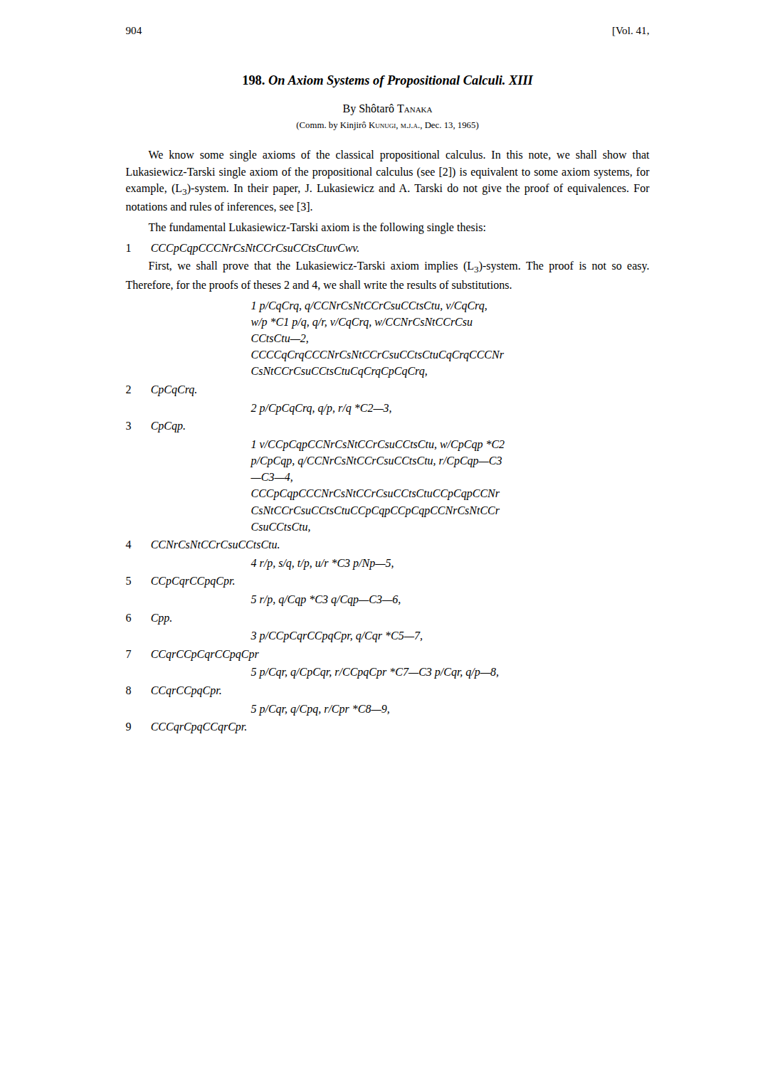904 [Vol. 41,
198. On Axiom Systems of Propositional Calculi. XIII
By Shôtarô Tanaka
(Comm. by Kinjirô Kunugi, m.j.a., Dec. 13, 1965)
We know some single axioms of the classical propositional calculus. In this note, we shall show that Lukasiewicz-Tarski single axiom of the propositional calculus (see [2]) is equivalent to some axiom systems, for example, (L3)-system. In their paper, J. Lukasiewicz and A. Tarski do not give the proof of equivalences. For notations and rules of inferences, see [3].
The fundamental Lukasiewicz-Tarski axiom is the following single thesis:
1 CCCpCqpCCCNrCsNtCCrCsuCCtsCtuvCwv.
First, we shall prove that the Lukasiewicz-Tarski axiom implies (L3)-system. The proof is not so easy. Therefore, for the proofs of theses 2 and 4, we shall write the results of substitutions.
1 p/CqCrq, q/CCNrCsNtCCrCsuCCtsCtu, v/CqCrq,
w/p *C1 p/q, q/r, v/CqCrq, w/CCNrCsNtCCrCsu
CCtsCtu—2,
CCCCqCrqCCCNrCsNtCCrCsuCCtsCtuCqCrqCCCNr
CsNtCCrCsuCCtsCtuCqCrqCpCqCrq,
2 CpCqCrq.
2 p/CpCqCrq, q/p, r/q *C2—3,
3 CpCqp.
1 v/CCpCqpCCNrCsNtCCrCsuCCtsCtu, w/CpCqp *C2
p/CpCqp, q/CCNrCsNtCCrCsuCCtsCtu, r/CpCqp—C3
—C3—4,
CCCpCqpCCCNrCsNtCCrCsuCCtsCtuCCpCqpCCNr
CsNtCCrCsuCCtsCtuCCpCqpCCpCqpCCNrCsNtCCr
CsuCCtsCtu,
4 CCNrCsNtCCrCsuCCtsCtu.
4 r/p, s/q, t/p, u/r *C3 p/Np—5,
5 CCpCqrCCpqCpr.
5 r/p, q/Cqp *C3 q/Cqp—C3—6,
6 Cpp.
3 p/CCpCqrCCpqCpr, q/Cqr *C5—7,
7 CCqrCCpCqrCCpqCpr
5 p/Cqr, q/CpCqr, r/CCpqCpr *C7—C3 p/Cqr, q/p—8,
8 CCqrCCpqCpr.
5 p/Cqr, q/Cpq, r/Cpr *C8—9,
9 CCCqrCpqCCqrCpr.